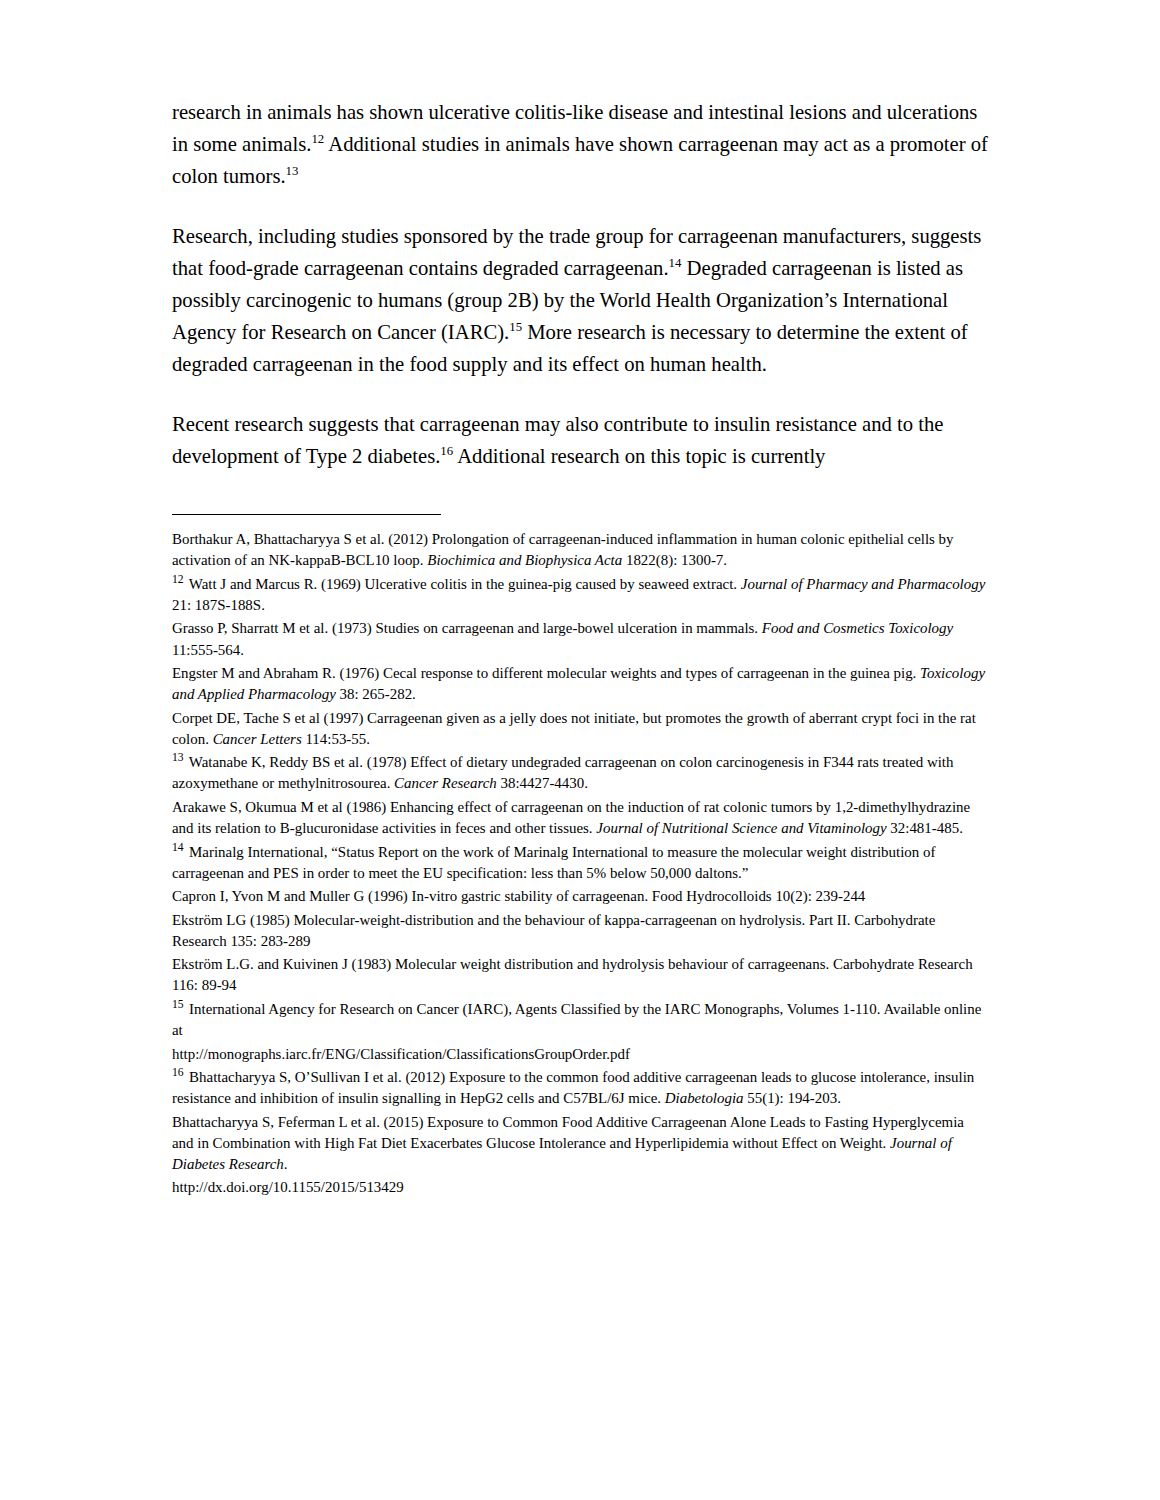research in animals has shown ulcerative colitis-like disease and intestinal lesions and ulcerations in some animals.12 Additional studies in animals have shown carrageenan may act as a promoter of colon tumors.13
Research, including studies sponsored by the trade group for carrageenan manufacturers, suggests that food-grade carrageenan contains degraded carrageenan.14 Degraded carrageenan is listed as possibly carcinogenic to humans (group 2B) by the World Health Organization’s International Agency for Research on Cancer (IARC).15 More research is necessary to determine the extent of degraded carrageenan in the food supply and its effect on human health.
Recent research suggests that carrageenan may also contribute to insulin resistance and to the development of Type 2 diabetes.16 Additional research on this topic is currently
Borthakur A, Bhattacharyya S et al. (2012) Prolongation of carrageenan-induced inflammation in human colonic epithelial cells by activation of an NK-kappaB-BCL10 loop. Biochimica and Biophysica Acta 1822(8): 1300-7.
12 Watt J and Marcus R. (1969) Ulcerative colitis in the guinea-pig caused by seaweed extract. Journal of Pharmacy and Pharmacology 21: 187S-188S.
Grasso P, Sharratt M et al. (1973) Studies on carrageenan and large-bowel ulceration in mammals. Food and Cosmetics Toxicology 11:555-564.
Engster M and Abraham R. (1976) Cecal response to different molecular weights and types of carrageenan in the guinea pig. Toxicology and Applied Pharmacology 38: 265-282.
Corpet DE, Tache S et al (1997) Carrageenan given as a jelly does not initiate, but promotes the growth of aberrant crypt foci in the rat colon. Cancer Letters 114:53-55.
13 Watanabe K, Reddy BS et al. (1978) Effect of dietary undegraded carrageenan on colon carcinogenesis in F344 rats treated with azoxymethane or methylnitrosourea. Cancer Research 38:4427-4430.
Arakawe S, Okumua M et al (1986) Enhancing effect of carrageenan on the induction of rat colonic tumors by 1,2-dimethylhydrazine and its relation to B-glucuronidase activities in feces and other tissues. Journal of Nutritional Science and Vitaminology 32:481-485.
14 Marinalg International, “Status Report on the work of Marinalg International to measure the molecular weight distribution of carrageenan and PES in order to meet the EU specification: less than 5% below 50,000 daltons.”
Capron I, Yvon M and Muller G (1996) In-vitro gastric stability of carrageenan. Food Hydrocolloids 10(2): 239-244
Ekström LG (1985) Molecular-weight-distribution and the behaviour of kappa-carrageenan on hydrolysis. Part II. Carbohydrate Research 135: 283-289
Ekström L.G. and Kuivinen J (1983) Molecular weight distribution and hydrolysis behaviour of carrageenans. Carbohydrate Research 116: 89-94
15 International Agency for Research on Cancer (IARC), Agents Classified by the IARC Monographs, Volumes 1-110. Available online at
http://monographs.iarc.fr/ENG/Classification/ClassificationsGroupOrder.pdf
16 Bhattacharyya S, O’Sullivan I et al. (2012) Exposure to the common food additive carrageenan leads to glucose intolerance, insulin resistance and inhibition of insulin signalling in HepG2 cells and C57BL/6J mice. Diabetologia 55(1): 194-203.
Bhattacharyya S, Feferman L et al. (2015) Exposure to Common Food Additive Carrageenan Alone Leads to Fasting Hyperglycemia and in Combination with High Fat Diet Exacerbates Glucose Intolerance and Hyperlipidemia without Effect on Weight. Journal of Diabetes Research.
http://dx.doi.org/10.1155/2015/513429